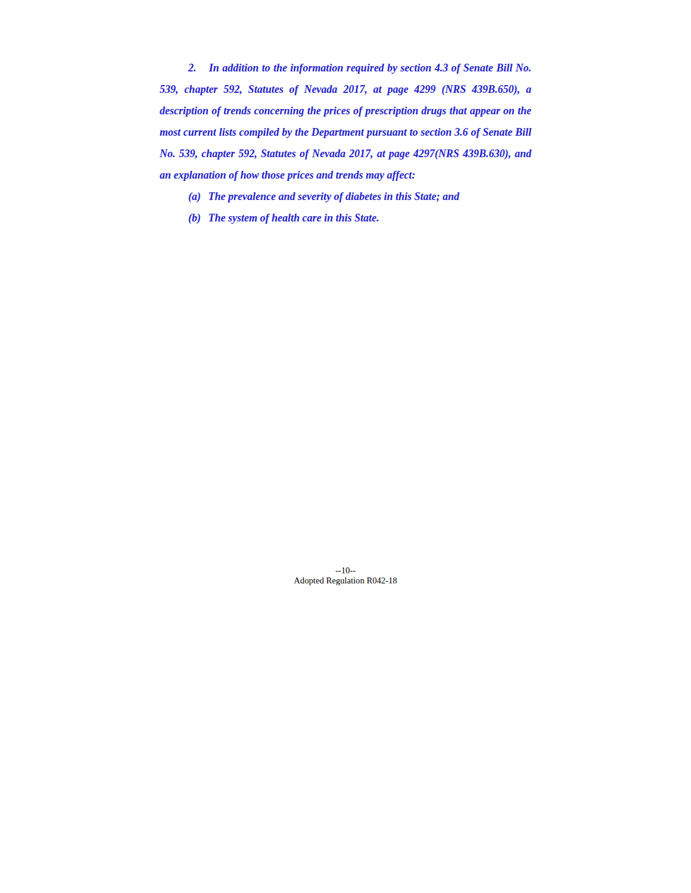2. In addition to the information required by section 4.3 of Senate Bill No. 539, chapter 592, Statutes of Nevada 2017, at page 4299 (NRS 439B.650), a description of trends concerning the prices of prescription drugs that appear on the most current lists compiled by the Department pursuant to section 3.6 of Senate Bill No. 539, chapter 592, Statutes of Nevada 2017, at page 4297(NRS 439B.630), and an explanation of how those prices and trends may affect:
(a) The prevalence and severity of diabetes in this State; and
(b) The system of health care in this State.
--10--
Adopted Regulation R042-18